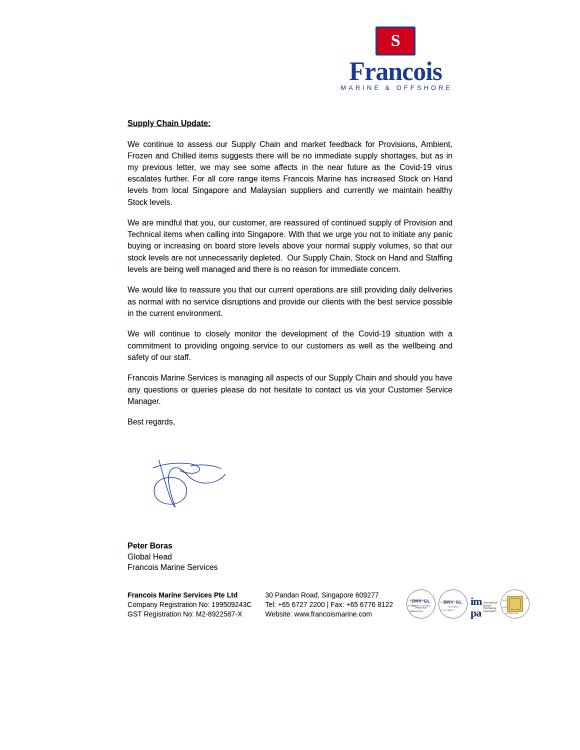Francois
MARINE & OFFSHORE
Supply Chain Update:
We continue to assess our Supply Chain and market feedback for Provisions, Ambient, Frozen and Chilled items suggests there will be no immediate supply shortages, but as in my previous letter, we may see some affects in the near future as the Covid-19 virus escalates further. For all core range items Francois Marine has increased Stock on Hand levels from local Singapore and Malaysian suppliers and currently we maintain healthy Stock levels.
We are mindful that you, our customer, are reassured of continued supply of Provision and Technical items when calling into Singapore. With that we urge you not to initiate any panic buying or increasing on board store levels above your normal supply volumes, so that our stock levels are not unnecessarily depleted. Our Supply Chain, Stock on Hand and Staffing levels are being well managed and there is no reason for immediate concern.
We would like to reassure you that our current operations are still providing daily deliveries as normal with no service disruptions and provide our clients with the best service possible in the current environment.
We will continue to closely monitor the development of the Covid-19 situation with a commitment to providing ongoing service to our customers as well as the wellbeing and safety of our staff.
Francois Marine Services is managing all aspects of our Supply Chain and should you have any questions or queries please do not hesitate to contact us via your Customer Service Manager.
Best regards,
Peter Boras
Global Head
Francois Marine Services
Francois Marine Services Pte Ltd
Company Registration No: 199509243C
GST Registration No: M2-8922587-X
30 Pandan Road, Singapore 609277
Tel: +65 6727 2200 | Fax: +65 6776 8122
Website: www.francoismarine.com
MANAGEMENT SYSTEM CERTIFICATION
DNV·GL
ISO 9001 · ISO 14001 OHSAS 18001
FOOD SAFETY SYSTEM
DNV·GL
ISO 22000
im
pa
International
Marine
Purchasing
Association
INTERNATIONAL SHIPSUPPLIERS & SERVICES ASSOCIATION